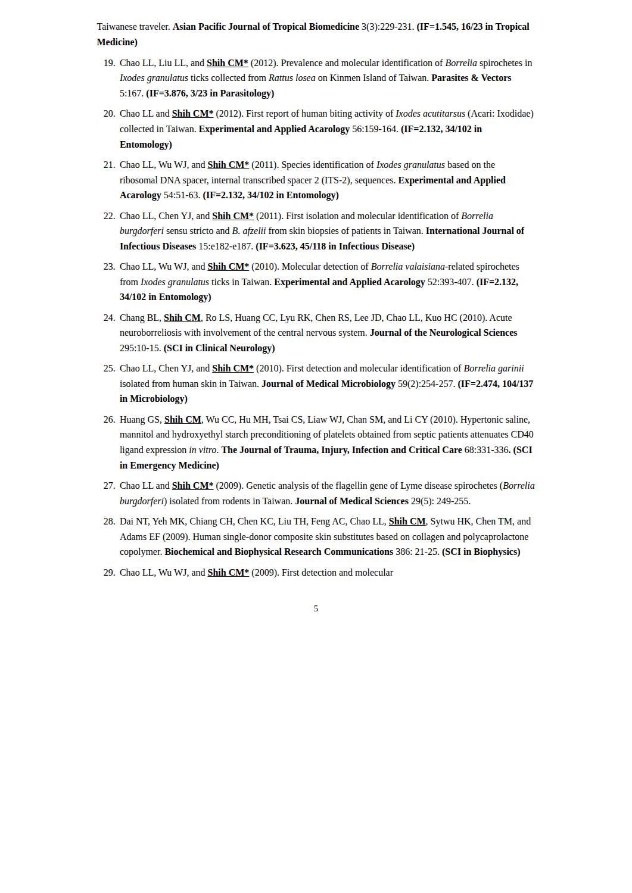Taiwanese traveler. Asian Pacific Journal of Tropical Biomedicine 3(3):229-231. (IF=1.545, 16/23 in Tropical Medicine)
Chao LL, Liu LL, and Shih CM* (2012). Prevalence and molecular identification of Borrelia spirochetes in Ixodes granulatus ticks collected from Rattus losea on Kinmen Island of Taiwan. Parasites & Vectors 5:167. (IF=3.876, 3/23 in Parasitology)
Chao LL and Shih CM* (2012). First report of human biting activity of Ixodes acutitarsus (Acari: Ixodidae) collected in Taiwan. Experimental and Applied Acarology 56:159-164. (IF=2.132, 34/102 in Entomology)
Chao LL, Wu WJ, and Shih CM* (2011). Species identification of Ixodes granulatus based on the ribosomal DNA spacer, internal transcribed spacer 2 (ITS-2), sequences. Experimental and Applied Acarology 54:51-63. (IF=2.132, 34/102 in Entomology)
Chao LL, Chen YJ, and Shih CM* (2011). First isolation and molecular identification of Borrelia burgdorferi sensu stricto and B. afzelii from skin biopsies of patients in Taiwan. International Journal of Infectious Diseases 15:e182-e187. (IF=3.623, 45/118 in Infectious Disease)
Chao LL, Wu WJ, and Shih CM* (2010). Molecular detection of Borrelia valaisiana-related spirochetes from Ixodes granulatus ticks in Taiwan. Experimental and Applied Acarology 52:393-407. (IF=2.132, 34/102 in Entomology)
Chang BL, Shih CM, Ro LS, Huang CC, Lyu RK, Chen RS, Lee JD, Chao LL, Kuo HC (2010). Acute neuroborreliosis with involvement of the central nervous system. Journal of the Neurological Sciences 295:10-15. (SCI in Clinical Neurology)
Chao LL, Chen YJ, and Shih CM* (2010). First detection and molecular identification of Borrelia garinii isolated from human skin in Taiwan. Journal of Medical Microbiology 59(2):254-257. (IF=2.474, 104/137 in Microbiology)
Huang GS, Shih CM, Wu CC, Hu MH, Tsai CS, Liaw WJ, Chan SM, and Li CY (2010). Hypertonic saline, mannitol and hydroxyethyl starch preconditioning of platelets obtained from septic patients attenuates CD40 ligand expression in vitro. The Journal of Trauma, Injury, Infection and Critical Care 68:331-336. (SCI in Emergency Medicine)
Chao LL and Shih CM* (2009). Genetic analysis of the flagellin gene of Lyme disease spirochetes (Borrelia burgdorferi) isolated from rodents in Taiwan. Journal of Medical Sciences 29(5): 249-255.
Dai NT, Yeh MK, Chiang CH, Chen KC, Liu TH, Feng AC, Chao LL, Shih CM, Sytwu HK, Chen TM, and Adams EF (2009). Human single-donor composite skin substitutes based on collagen and polycaprolactone copolymer. Biochemical and Biophysical Research Communications 386: 21-25. (SCI in Biophysics)
Chao LL, Wu WJ, and Shih CM* (2009). First detection and molecular
5